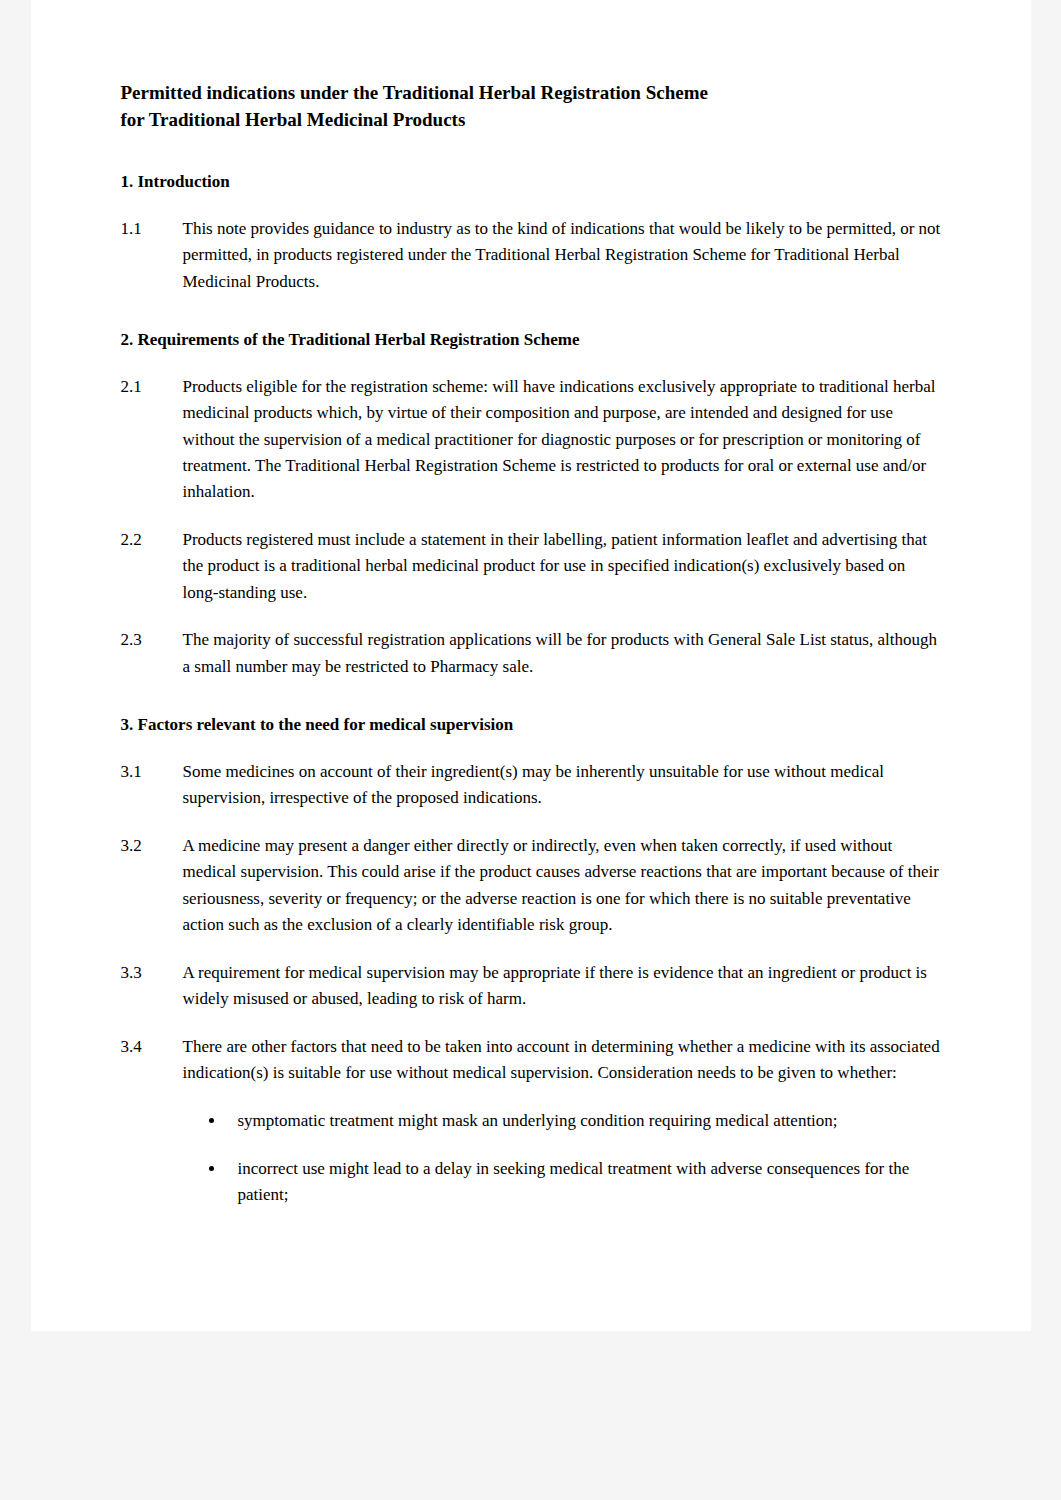Permitted indications under the Traditional Herbal Registration Scheme
for Traditional Herbal Medicinal Products
1. Introduction
1.1
This note provides guidance to industry as to the kind of indications that would be likely to be permitted, or not permitted, in products registered under the Traditional Herbal Registration Scheme for Traditional Herbal Medicinal Products.
2. Requirements of the Traditional Herbal Registration Scheme
2.1
Products eligible for the registration scheme: will have indications exclusively appropriate to traditional herbal medicinal products which, by virtue of their composition and purpose, are intended and designed for use without the supervision of a medical practitioner for diagnostic purposes or for prescription or monitoring of treatment. The Traditional Herbal Registration Scheme is restricted to products for oral or external use and/or inhalation.
2.2
Products registered must include a statement in their labelling, patient information leaflet and advertising that the product is a traditional herbal medicinal product for use in specified indication(s) exclusively based on long-standing use.
2.3
The majority of successful registration applications will be for products with General Sale List status, although a small number may be restricted to Pharmacy sale.
3. Factors relevant to the need for medical supervision
3.1
Some medicines on account of their ingredient(s) may be inherently unsuitable for use without medical supervision, irrespective of the proposed indications.
3.2
A medicine may present a danger either directly or indirectly, even when taken correctly, if used without medical supervision. This could arise if the product causes adverse reactions that are important because of their seriousness, severity or frequency; or the adverse reaction is one for which there is no suitable preventative action such as the exclusion of a clearly identifiable risk group.
3.3
A requirement for medical supervision may be appropriate if there is evidence that an ingredient or product is widely misused or abused, leading to risk of harm.
3.4
There are other factors that need to be taken into account in determining whether a medicine with its associated indication(s) is suitable for use without medical supervision. Consideration needs to be given to whether:
symptomatic treatment might mask an underlying condition requiring medical attention;
incorrect use might lead to a delay in seeking medical treatment with adverse consequences for the patient;